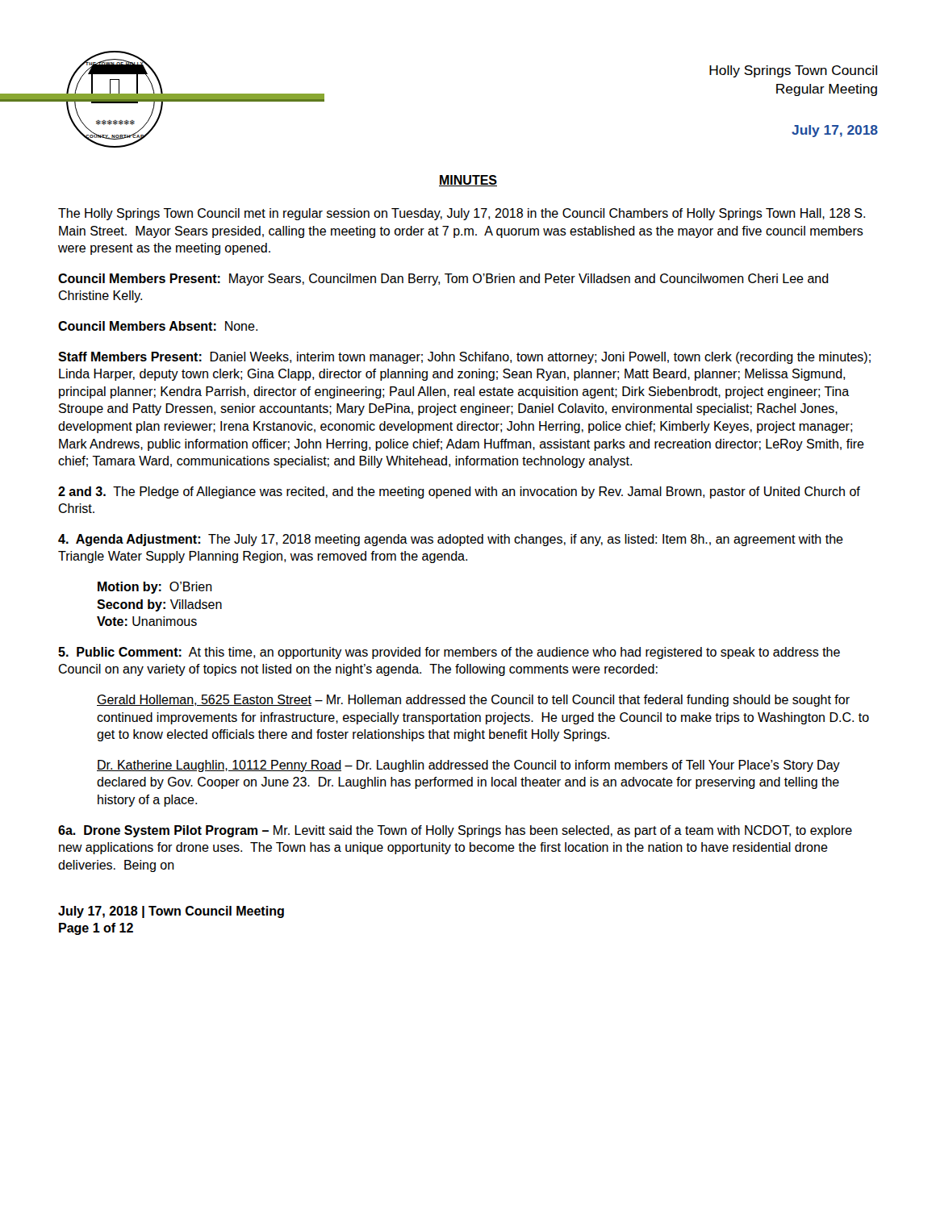THE TOWN OF HOLLY
1876
❄❄❄❄❄❄❄
WAKE COUNTY, NORTH CAROLINA
Holly Springs Town Council
Regular Meeting
July 17, 2018
MINUTES
The Holly Springs Town Council met in regular session on Tuesday, July 17, 2018 in the Council Chambers of Holly Springs Town Hall, 128 S. Main Street. Mayor Sears presided, calling the meeting to order at 7 p.m. A quorum was established as the mayor and five council members were present as the meeting opened.
Council Members Present: Mayor Sears, Councilmen Dan Berry, Tom O’Brien and Peter Villadsen and Councilwomen Cheri Lee and Christine Kelly.
Council Members Absent: None.
Staff Members Present: Daniel Weeks, interim town manager; John Schifano, town attorney; Joni Powell, town clerk (recording the minutes); Linda Harper, deputy town clerk; Gina Clapp, director of planning and zoning; Sean Ryan, planner; Matt Beard, planner; Melissa Sigmund, principal planner; Kendra Parrish, director of engineering; Paul Allen, real estate acquisition agent; Dirk Siebenbrodt, project engineer; Tina Stroupe and Patty Dressen, senior accountants; Mary DePina, project engineer; Daniel Colavito, environmental specialist; Rachel Jones, development plan reviewer; Irena Krstanovic, economic development director; John Herring, police chief; Kimberly Keyes, project manager; Mark Andrews, public information officer; John Herring, police chief; Adam Huffman, assistant parks and recreation director; LeRoy Smith, fire chief; Tamara Ward, communications specialist; and Billy Whitehead, information technology analyst.
2 and 3. The Pledge of Allegiance was recited, and the meeting opened with an invocation by Rev. Jamal Brown, pastor of United Church of Christ.
4. Agenda Adjustment: The July 17, 2018 meeting agenda was adopted with changes, if any, as listed: Item 8h., an agreement with the Triangle Water Supply Planning Region, was removed from the agenda.
Motion by: O’Brien
Second by: Villadsen
Vote: Unanimous
5. Public Comment: At this time, an opportunity was provided for members of the audience who had registered to speak to address the Council on any variety of topics not listed on the night’s agenda. The following comments were recorded:
Gerald Holleman, 5625 Easton Street – Mr. Holleman addressed the Council to tell Council that federal funding should be sought for continued improvements for infrastructure, especially transportation projects. He urged the Council to make trips to Washington D.C. to get to know elected officials there and foster relationships that might benefit Holly Springs.
Dr. Katherine Laughlin, 10112 Penny Road – Dr. Laughlin addressed the Council to inform members of Tell Your Place’s Story Day declared by Gov. Cooper on June 23. Dr. Laughlin has performed in local theater and is an advocate for preserving and telling the history of a place.
6a. Drone System Pilot Program – Mr. Levitt said the Town of Holly Springs has been selected, as part of a team with NCDOT, to explore new applications for drone uses. The Town has a unique opportunity to become the first location in the nation to have residential drone deliveries. Being on
July 17, 2018 | Town Council Meeting
Page 1 of 12